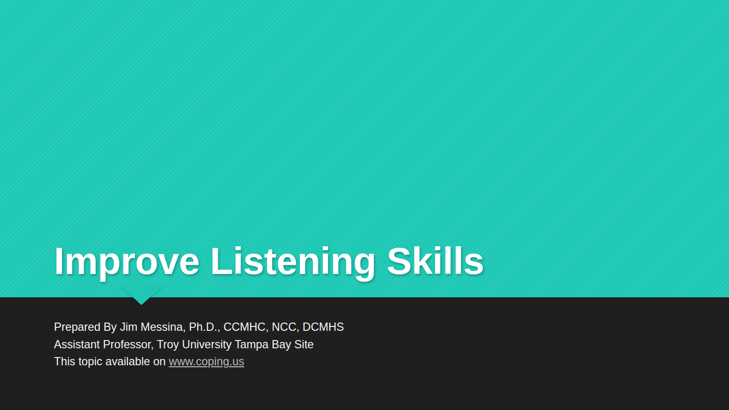Improve Listening Skills
Prepared By Jim Messina, Ph.D., CCMHC, NCC, DCMHS
Assistant Professor, Troy University Tampa Bay Site
This topic available on www.coping.us